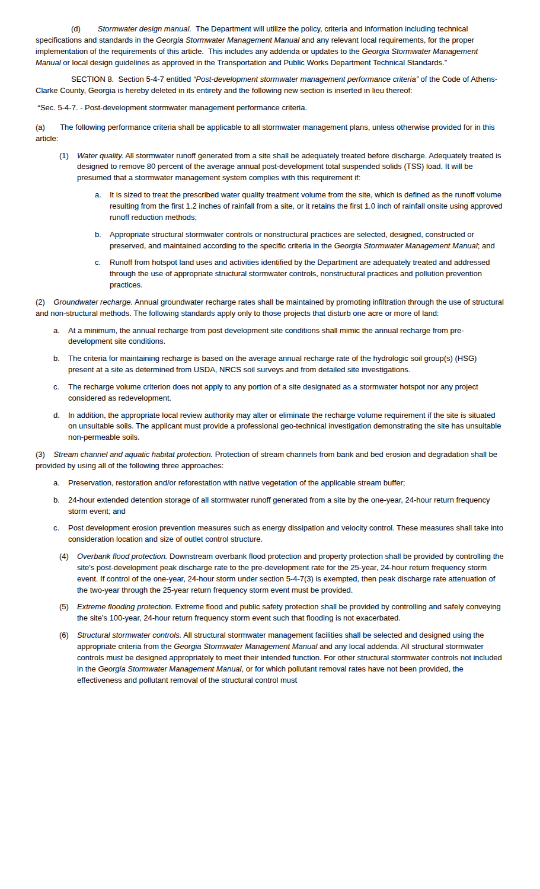(d) Stormwater design manual. The Department will utilize the policy, criteria and information including technical specifications and standards in the Georgia Stormwater Management Manual and any relevant local requirements, for the proper implementation of the requirements of this article. This includes any addenda or updates to the Georgia Stormwater Management Manual or local design guidelines as approved in the Transportation and Public Works Department Technical Standards.”
SECTION 8. Section 5-4-7 entitled “Post-development stormwater management performance criteria” of the Code of Athens-Clarke County, Georgia is hereby deleted in its entirety and the following new section is inserted in lieu thereof:
“Sec. 5-4-7. - Post-development stormwater management performance criteria.
(a) The following performance criteria shall be applicable to all stormwater management plans, unless otherwise provided for in this article:
Water quality. All stormwater runoff generated from a site shall be adequately treated before discharge. Adequately treated is designed to remove 80 percent of the average annual post-development total suspended solids (TSS) load. It will be presumed that a stormwater management system complies with this requirement if:
It is sized to treat the prescribed water quality treatment volume from the site, which is defined as the runoff volume resulting from the first 1.2 inches of rainfall from a site, or it retains the first 1.0 inch of rainfall onsite using approved runoff reduction methods;
Appropriate structural stormwater controls or nonstructural practices are selected, designed, constructed or preserved, and maintained according to the specific criteria in the Georgia Stormwater Management Manual; and
Runoff from hotspot land uses and activities identified by the Department are adequately treated and addressed through the use of appropriate structural stormwater controls, nonstructural practices and pollution prevention practices.
(2) Groundwater recharge. Annual groundwater recharge rates shall be maintained by promoting infiltration through the use of structural and non-structural methods. The following standards apply only to those projects that disturb one acre or more of land:
At a minimum, the annual recharge from post development site conditions shall mimic the annual recharge from pre-development site conditions.
The criteria for maintaining recharge is based on the average annual recharge rate of the hydrologic soil group(s) (HSG) present at a site as determined from USDA, NRCS soil surveys and from detailed site investigations.
The recharge volume criterion does not apply to any portion of a site designated as a stormwater hotspot nor any project considered as redevelopment.
In addition, the appropriate local review authority may alter or eliminate the recharge volume requirement if the site is situated on unsuitable soils. The applicant must provide a professional geo-technical investigation demonstrating the site has unsuitable non-permeable soils.
(3) Stream channel and aquatic habitat protection. Protection of stream channels from bank and bed erosion and degradation shall be provided by using all of the following three approaches:
Preservation, restoration and/or reforestation with native vegetation of the applicable stream buffer;
24-hour extended detention storage of all stormwater runoff generated from a site by the one-year, 24-hour return frequency storm event; and
Post development erosion prevention measures such as energy dissipation and velocity control. These measures shall take into consideration location and size of outlet control structure.
Overbank flood protection. Downstream overbank flood protection and property protection shall be provided by controlling the site's post-development peak discharge rate to the pre-development rate for the 25-year, 24-hour return frequency storm event. If control of the one-year, 24-hour storm under section 5-4-7(3) is exempted, then peak discharge rate attenuation of the two-year through the 25-year return frequency storm event must be provided.
Extreme flooding protection. Extreme flood and public safety protection shall be provided by controlling and safely conveying the site's 100-year, 24-hour return frequency storm event such that flooding is not exacerbated.
Structural stormwater controls. All structural stormwater management facilities shall be selected and designed using the appropriate criteria from the Georgia Stormwater Management Manual and any local addenda. All structural stormwater controls must be designed appropriately to meet their intended function. For other structural stormwater controls not included in the Georgia Stormwater Management Manual, or for which pollutant removal rates have not been provided, the effectiveness and pollutant removal of the structural control must